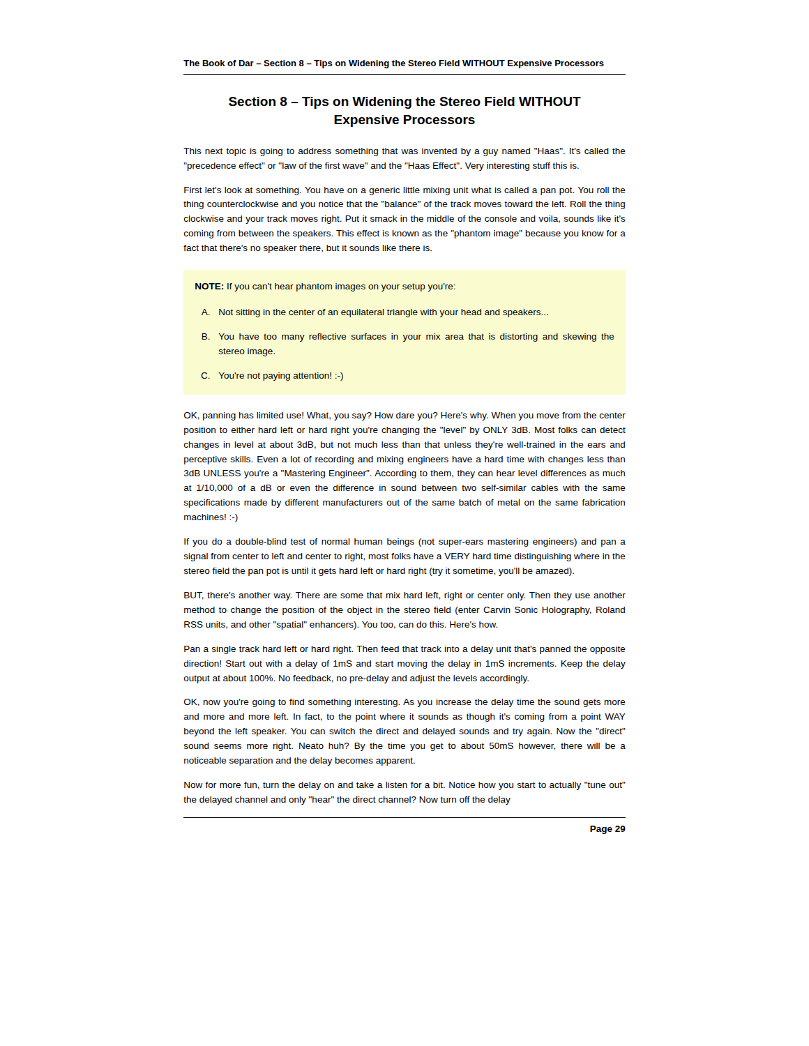The Book of Dar – Section 8 – Tips on Widening the Stereo Field WITHOUT Expensive Processors
Section 8 – Tips on Widening the Stereo Field WITHOUT
Expensive Processors
This next topic is going to address something that was invented by a guy named "Haas". It's called the "precedence effect" or "law of the first wave" and the "Haas Effect". Very interesting stuff this is.
First let's look at something. You have on a generic little mixing unit what is called a pan pot. You roll the thing counterclockwise and you notice that the "balance" of the track moves toward the left. Roll the thing clockwise and your track moves right. Put it smack in the middle of the console and voila, sounds like it's coming from between the speakers. This effect is known as the "phantom image" because you know for a fact that there's no speaker there, but it sounds like there is.
NOTE: If you can't hear phantom images on your setup you're:
Not sitting in the center of an equilateral triangle with your head and speakers...
You have too many reflective surfaces in your mix area that is distorting and skewing the stereo image.
You're not paying attention! :-)
OK, panning has limited use! What, you say? How dare you? Here's why. When you move from the center position to either hard left or hard right you're changing the "level" by ONLY 3dB. Most folks can detect changes in level at about 3dB, but not much less than that unless they're well-trained in the ears and perceptive skills. Even a lot of recording and mixing engineers have a hard time with changes less than 3dB UNLESS you're a "Mastering Engineer". According to them, they can hear level differences as much at 1/10,000 of a dB or even the difference in sound between two self-similar cables with the same specifications made by different manufacturers out of the same batch of metal on the same fabrication machines! :-)
If you do a double-blind test of normal human beings (not super-ears mastering engineers) and pan a signal from center to left and center to right, most folks have a VERY hard time distinguishing where in the stereo field the pan pot is until it gets hard left or hard right (try it sometime, you'll be amazed).
BUT, there's another way. There are some that mix hard left, right or center only. Then they use another method to change the position of the object in the stereo field (enter Carvin Sonic Holography, Roland RSS units, and other "spatial" enhancers). You too, can do this. Here's how.
Pan a single track hard left or hard right. Then feed that track into a delay unit that's panned the opposite direction! Start out with a delay of 1mS and start moving the delay in 1mS increments. Keep the delay output at about 100%. No feedback, no pre-delay and adjust the levels accordingly.
OK, now you're going to find something interesting. As you increase the delay time the sound gets more and more and more left. In fact, to the point where it sounds as though it's coming from a point WAY beyond the left speaker. You can switch the direct and delayed sounds and try again. Now the "direct" sound seems more right. Neato huh? By the time you get to about 50mS however, there will be a noticeable separation and the delay becomes apparent.
Now for more fun, turn the delay on and take a listen for a bit. Notice how you start to actually "tune out" the delayed channel and only "hear" the direct channel? Now turn off the delay
Page 29